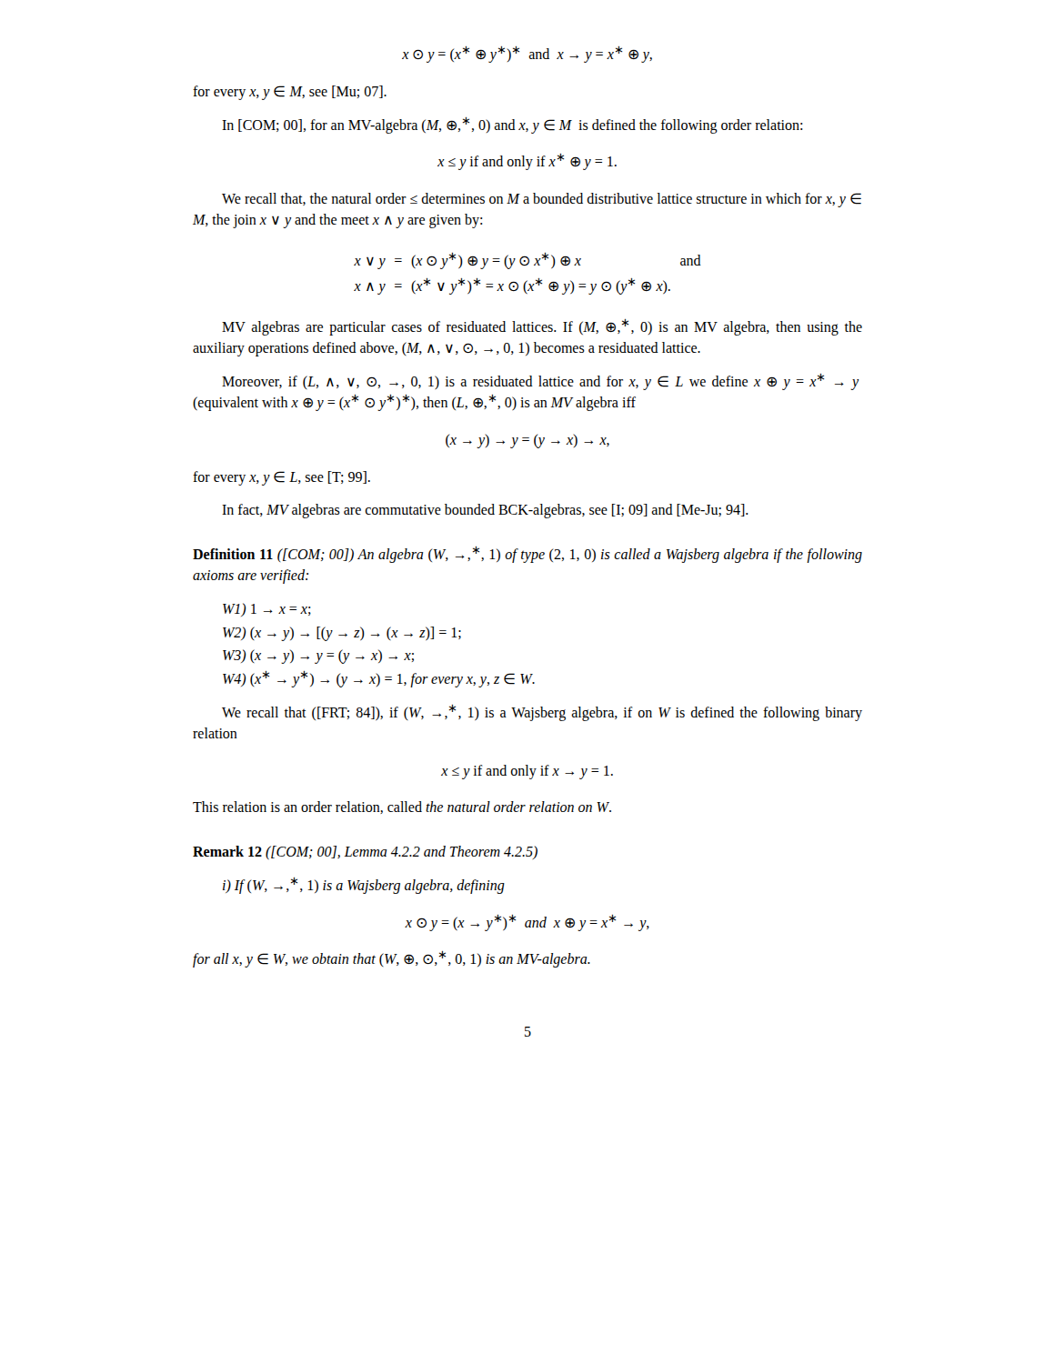x ⊙ y = (x∗ ⊕ y∗)∗ and x → y = x∗ ⊕ y,
for every x, y ∈ M, see [Mu; 07].
In [COM; 00], for an MV-algebra (M, ⊕,∗, 0) and x, y ∈ M is defined the following order relation:
x ≤ y if and only if x∗ ⊕ y = 1.
We recall that, the natural order ≤ determines on M a bounded distributive lattice structure in which for x, y ∈ M, the join x ∨ y and the meet x ∧ y are given by:
| x ∨ y | = | ( x ⊙ y ∗ ) ⊕ y = ( y ⊙ x ∗ ) ⊕ x | and |
| x ∧ y | = | ( x ∗ ∨ y ∗ ) ∗ = x ⊙ ( x ∗ ⊕ y ) = y ⊙ ( y ∗ ⊕ x ). | |
MV algebras are particular cases of residuated lattices. If (M, ⊕,∗, 0) is an MV algebra, then using the auxiliary operations defined above, (M, ∧, ∨, ⊙, →, 0, 1) becomes a residuated lattice.
Moreover, if (L, ∧, ∨, ⊙, →, 0, 1) is a residuated lattice and for x, y ∈ L we define x ⊕ y = x∗ → y (equivalent with x ⊕ y = (x∗ ⊙ y∗)∗), then (L, ⊕,∗, 0) is an MV algebra iff
(x → y) → y = (y → x) → x,
for every x, y ∈ L, see [T; 99].
In fact, MV algebras are commutative bounded BCK-algebras, see [I; 09] and [Me-Ju; 94].
Definition 11 ([COM; 00]) An algebra (W, →,∗, 1) of type (2, 1, 0) is called a Wajsberg algebra if the following axioms are verified:
W1) 1 → x = x;
W2) (x → y) → [(y → z) → (x → z)] = 1;
W3) (x → y) → y = (y → x) → x;
W4) (x∗ → y∗) → (y → x) = 1, for every x, y, z ∈ W.
We recall that ([FRT; 84]), if (W, →,∗, 1) is a Wajsberg algebra, if on W is defined the following binary relation
x ≤ y if and only if x → y = 1.
This relation is an order relation, called the natural order relation on W.
Remark 12 ([COM; 00], Lemma 4.2.2 and Theorem 4.2.5)
i) If (W, →,∗, 1) is a Wajsberg algebra, defining
x ⊙ y = (x → y∗)∗ and x ⊕ y = x∗ → y,
for all x, y ∈ W, we obtain that (W, ⊕, ⊙,∗, 0, 1) is an MV-algebra.
5